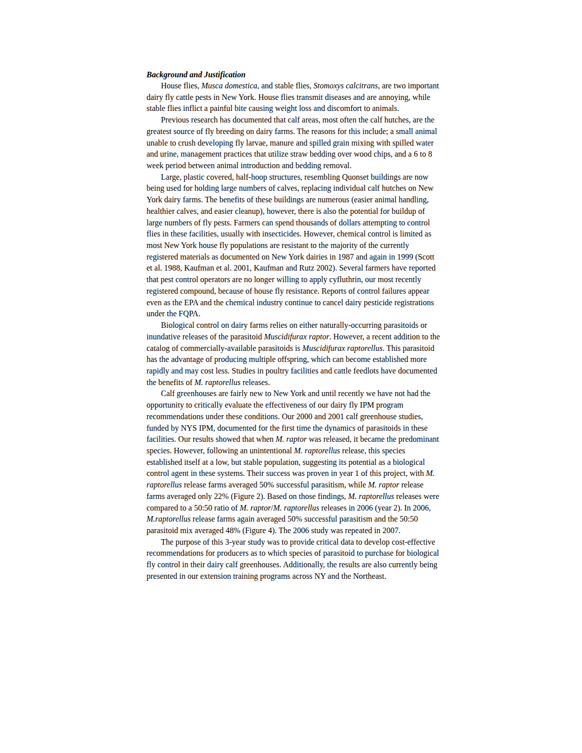Background and Justification
House flies, Musca domestica, and stable flies, Stomoxys calcitrans, are two important dairy fly cattle pests in New York. House flies transmit diseases and are annoying, while stable flies inflict a painful bite causing weight loss and discomfort to animals.
Previous research has documented that calf areas, most often the calf hutches, are the greatest source of fly breeding on dairy farms. The reasons for this include; a small animal unable to crush developing fly larvae, manure and spilled grain mixing with spilled water and urine, management practices that utilize straw bedding over wood chips, and a 6 to 8 week period between animal introduction and bedding removal.
Large, plastic covered, half-hoop structures, resembling Quonset buildings are now being used for holding large numbers of calves, replacing individual calf hutches on New York dairy farms. The benefits of these buildings are numerous (easier animal handling, healthier calves, and easier cleanup), however, there is also the potential for buildup of large numbers of fly pests. Farmers can spend thousands of dollars attempting to control flies in these facilities, usually with insecticides. However, chemical control is limited as most New York house fly populations are resistant to the majority of the currently registered materials as documented on New York dairies in 1987 and again in 1999 (Scott et al. 1988, Kaufman et al. 2001, Kaufman and Rutz 2002). Several farmers have reported that pest control operators are no longer willing to apply cyfluthrin, our most recently registered compound, because of house fly resistance. Reports of control failures appear even as the EPA and the chemical industry continue to cancel dairy pesticide registrations under the FQPA.
Biological control on dairy farms relies on either naturally-occurring parasitoids or inundative releases of the parasitoid Muscidifurax raptor. However, a recent addition to the catalog of commercially-available parasitoids is Muscidifurax raptorellus. This parasitoid has the advantage of producing multiple offspring, which can become established more rapidly and may cost less. Studies in poultry facilities and cattle feedlots have documented the benefits of M. raptorellus releases.
Calf greenhouses are fairly new to New York and until recently we have not had the opportunity to critically evaluate the effectiveness of our dairy fly IPM program recommendations under these conditions. Our 2000 and 2001 calf greenhouse studies, funded by NYS IPM, documented for the first time the dynamics of parasitoids in these facilities. Our results showed that when M. raptor was released, it became the predominant species. However, following an unintentional M. raptorellus release, this species established itself at a low, but stable population, suggesting its potential as a biological control agent in these systems. Their success was proven in year 1 of this project, with M. raptorellus release farms averaged 50% successful parasitism, while M. raptor release farms averaged only 22% (Figure 2). Based on those findings, M. raptorellus releases were compared to a 50:50 ratio of M. raptor/M. raptorellus releases in 2006 (year 2). In 2006, M.raptorellus release farms again averaged 50% successful parasitism and the 50:50 parasitoid mix averaged 48% (Figure 4). The 2006 study was repeated in 2007.
The purpose of this 3-year study was to provide critical data to develop cost-effective recommendations for producers as to which species of parasitoid to purchase for biological fly control in their dairy calf greenhouses. Additionally, the results are also currently being presented in our extension training programs across NY and the Northeast.